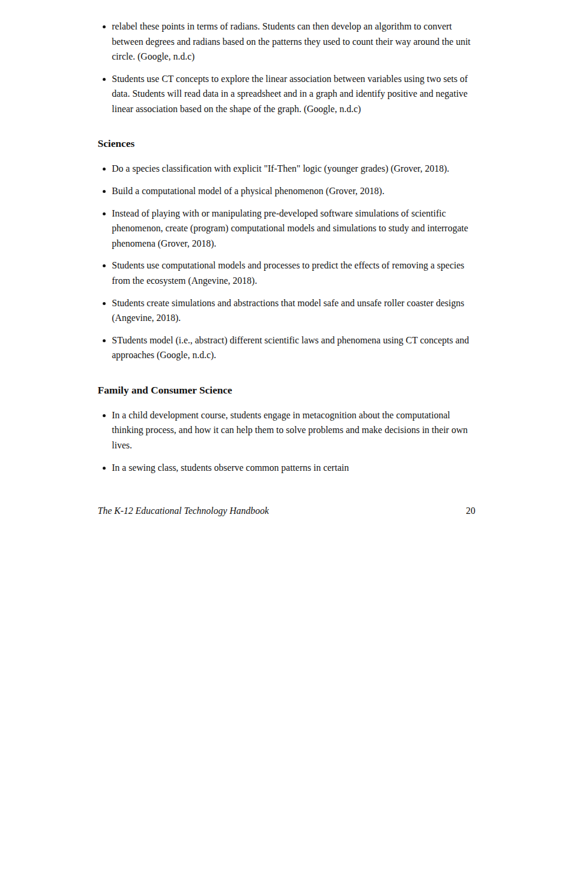relabel these points in terms of radians. Students can then develop an algorithm to convert between degrees and radians based on the patterns they used to count their way around the unit circle. (Google, n.d.c)
Students use CT concepts to explore the linear association between variables using two sets of data. Students will read data in a spreadsheet and in a graph and identify positive and negative linear association based on the shape of the graph. (Google, n.d.c)
Sciences
Do a species classification with explicit "If-Then" logic (younger grades) (Grover, 2018).
Build a computational model of a physical phenomenon (Grover, 2018).
Instead of playing with or manipulating pre-developed software simulations of scientific phenomenon, create (program) computational models and simulations to study and interrogate phenomena (Grover, 2018).
Students use computational models and processes to predict the effects of removing a species from the ecosystem (Angevine, 2018).
Students create simulations and abstractions that model safe and unsafe roller coaster designs (Angevine, 2018).
STudents model (i.e., abstract) different scientific laws and phenomena using CT concepts and approaches (Google, n.d.c).
Family and Consumer Science
In a child development course, students engage in metacognition about the computational thinking process, and how it can help them to solve problems and make decisions in their own lives.
In a sewing class, students observe common patterns in certain
The K-12 Educational Technology Handbook 20